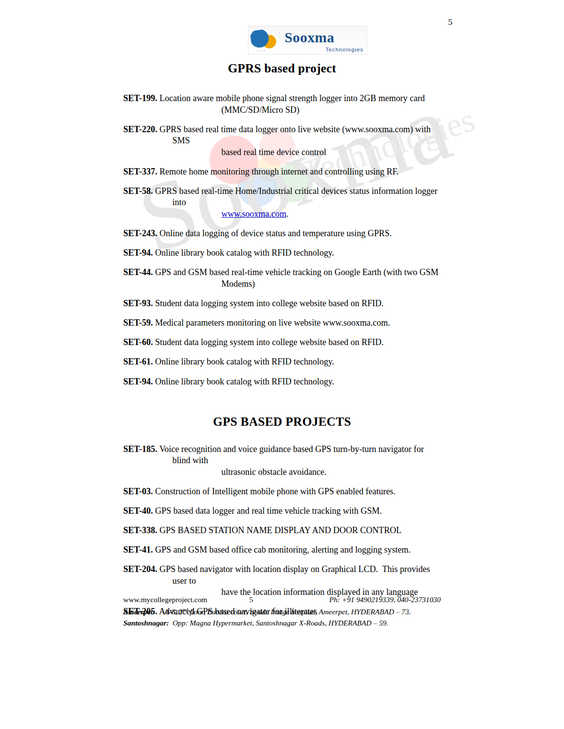5
Sooxma
Technologies
GPRS based project
Sooxma
Technologies
SET-199. Location aware mobile phone signal strength logger into 2GB memory card(MMC/SD/Micro SD)
SET-220. GPRS based real time data logger onto live website (www.sooxma.com) with SMSbased real time device control
SET-337. Remote home monitoring through internet and controlling using RF.
SET-58. GPRS based real-time Home/Industrial critical devices status information logger intowww.sooxma.com.
SET-243. Online data logging of device status and temperature using GPRS.
SET-94. Online library book catalog with RFID technology.
SET-44. GPS and GSM based real-time vehicle tracking on Google Earth (with two GSMModems)
SET-93. Student data logging system into college website based on RFID.
SET-59. Medical parameters monitoring on live website www.sooxma.com.
SET-60. Student data logging system into college website based on RFID.
SET-61. Online library book catalog with RFID technology.
SET-94. Online library book catalog with RFID technology.
GPS BASED PROJECTS
SET-185. Voice recognition and voice guidance based GPS turn-by-turn navigator for blind withultrasonic obstacle avoidance.
SET-03. Construction of Intelligent mobile phone with GPS enabled features.
SET-40. GPS based data logger and real time vehicle tracking with GSM.
SET-338. GPS BASED STATION NAME DISPLAY AND DOOR CONTROL
SET-41. GPS and GSM based office cab monitoring, alerting and logging system.
SET-204. GPS based navigator with location display on Graphical LCD. This provides user tohave the location information displayed in any language
SET-205. Advanced GPS based navigator for illiterates
www.mycollegeproject.com
5
Ph: +91 9490219339, 040-23731030
Ameerpet: A-8, 2nd floor, Eureka court, beside Image hospital, Ameerpet, HYDERABAD – 73.
Santoshnagar: Opp: Magna Hypermarket, Santoshnagar X-Roads, HYDERABAD – 59.